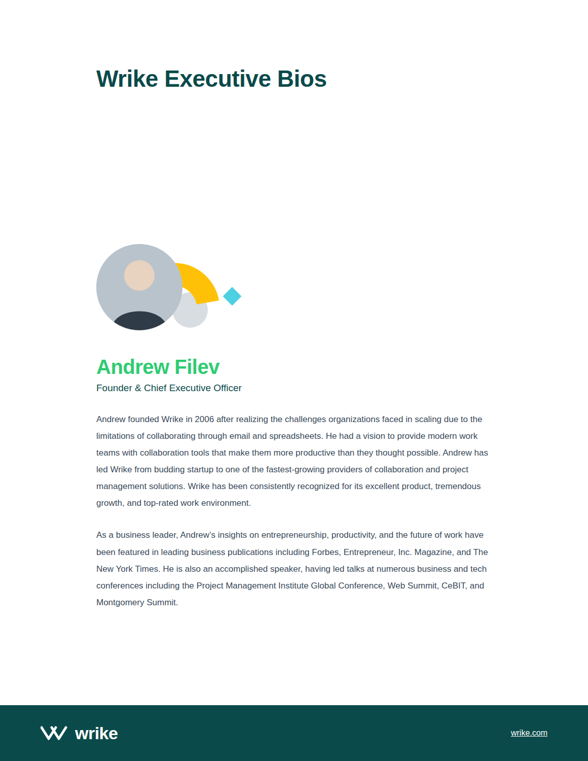Wrike Executive Bios
Andrew Filev
Founder & Chief Executive Officer
Andrew founded Wrike in 2006 after realizing the challenges organizations faced in scaling due to the limitations of collaborating through email and spreadsheets. He had a vision to provide modern work teams with collaboration tools that make them more productive than they thought possible. Andrew has led Wrike from budding startup to one of the fastest-growing providers of collaboration and project management solutions. Wrike has been consistently recognized for its excellent product, tremendous growth, and top-rated work environment.
As a business leader, Andrew’s insights on entrepreneurship, productivity, and the future of work have been featured in leading business publications including Forbes, Entrepreneur, Inc. Magazine, and The New York Times. He is also an accomplished speaker, having led talks at numerous business and tech conferences including the Project Management Institute Global Conference, Web Summit, CeBIT, and Montgomery Summit.
wrike
wrike.com